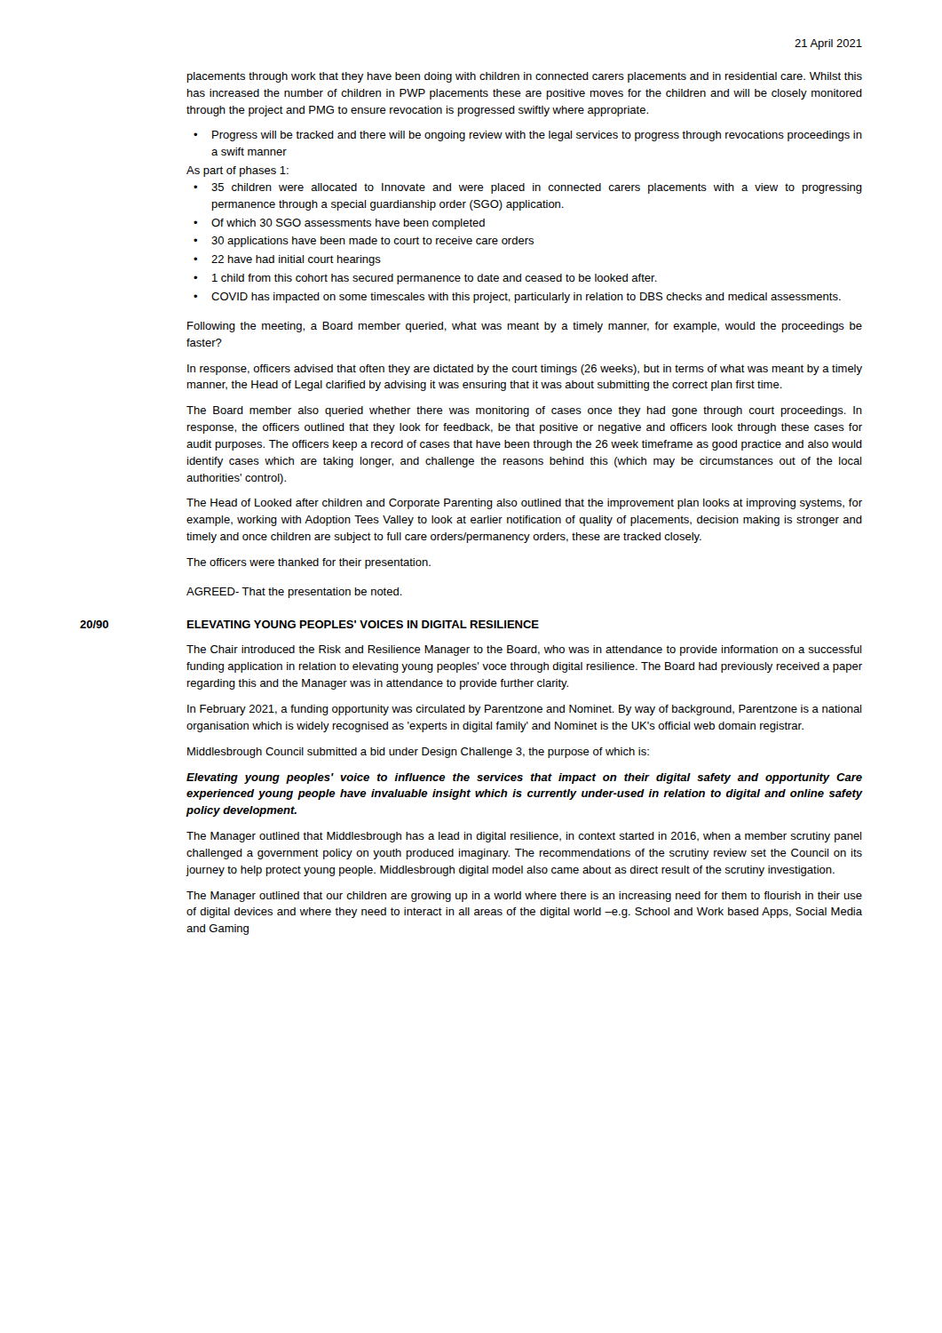21 April 2021
placements through work that they have been doing with children in connected carers placements and in residential care. Whilst this has increased the number of children in PWP placements these are positive moves for the children and will be closely monitored through the project and PMG to ensure revocation is progressed swiftly where appropriate.
Progress will be tracked and there will be ongoing review with the legal services to progress through revocations proceedings in a swift manner
As part of phases 1:
35 children were allocated to Innovate and were placed in connected carers placements with a view to progressing permanence through a special guardianship order (SGO) application.
Of which 30 SGO assessments have been completed
30 applications have been made to court to receive care orders
22 have had initial court hearings
1 child from this cohort has secured permanence to date and ceased to be looked after.
COVID has impacted on some timescales with this project, particularly in relation to DBS checks and medical assessments.
Following the meeting, a Board member queried, what was meant by a timely manner, for example, would the proceedings be faster?
In response, officers advised that often they are dictated by the court timings (26 weeks), but in terms of what was meant by a timely manner, the Head of Legal clarified by advising it was ensuring that it was about submitting the correct plan first time.
The Board member also queried whether there was monitoring of cases once they had gone through court proceedings. In response, the officers outlined that they look for feedback, be that positive or negative and officers look through these cases for audit purposes. The officers keep a record of cases that have been through the 26 week timeframe as good practice and also would identify cases which are taking longer, and challenge the reasons behind this (which may be circumstances out of the local authorities' control).
The Head of Looked after children and Corporate Parenting also outlined that the improvement plan looks at improving systems, for example, working with Adoption Tees Valley to look at earlier notification of quality of placements, decision making is stronger and timely and once children are subject to full care orders/permanency orders, these are tracked closely.
The officers were thanked for their presentation.
AGREED- That the presentation be noted.
20/90
ELEVATING YOUNG PEOPLES' VOICES IN DIGITAL RESILIENCE
The Chair introduced the Risk and Resilience Manager to the Board, who was in attendance to provide information on a successful funding application in relation to elevating young peoples' voce through digital resilience. The Board had previously received a paper regarding this and the Manager was in attendance to provide further clarity.
In February 2021, a funding opportunity was circulated by Parentzone and Nominet. By way of background, Parentzone is a national organisation which is widely recognised as 'experts in digital family' and Nominet is the UK's official web domain registrar.
Middlesbrough Council submitted a bid under Design Challenge 3, the purpose of which is:
Elevating young peoples' voice to influence the services that impact on their digital safety and opportunity Care experienced young people have invaluable insight which is currently under-used in relation to digital and online safety policy development.
The Manager outlined that Middlesbrough has a lead in digital resilience, in context started in 2016, when a member scrutiny panel challenged a government policy on youth produced imaginary. The recommendations of the scrutiny review set the Council on its journey to help protect young people. Middlesbrough digital model also came about as direct result of the scrutiny investigation.
The Manager outlined that our children are growing up in a world where there is an increasing need for them to flourish in their use of digital devices and where they need to interact in all areas of the digital world –e.g. School and Work based Apps, Social Media and Gaming